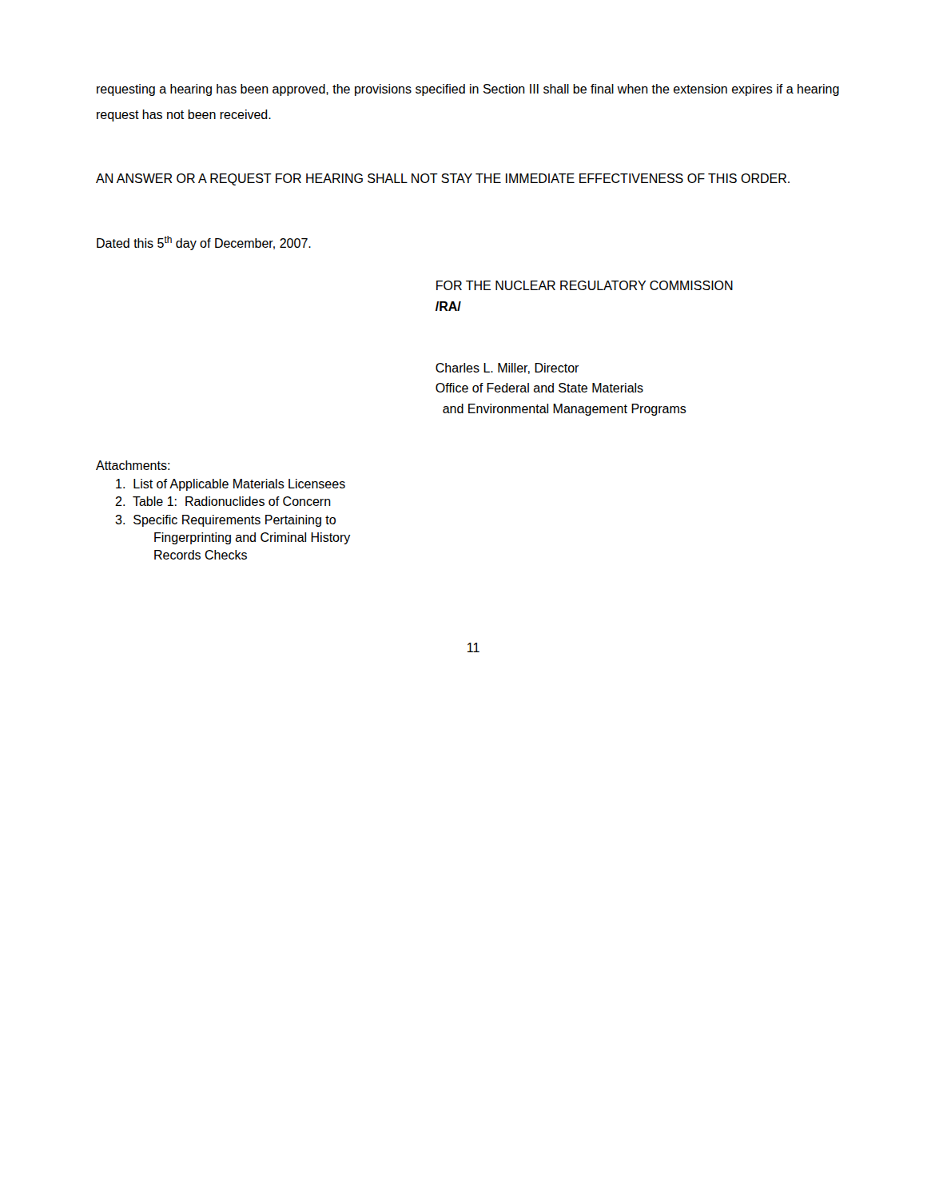requesting a hearing has been approved, the provisions specified in Section III shall be final when the extension expires if a hearing request has not been received.
AN ANSWER OR A REQUEST FOR HEARING SHALL NOT STAY THE IMMEDIATE EFFECTIVENESS OF THIS ORDER.
Dated this 5th day of December, 2007.
FOR THE NUCLEAR REGULATORY COMMISSION
/RA/
Charles L. Miller, Director
Office of Federal and State Materials
and Environmental Management Programs
Attachments:
1. List of Applicable Materials Licensees
2. Table 1: Radionuclides of Concern
3. Specific Requirements Pertaining to Fingerprinting and Criminal History Records Checks
11